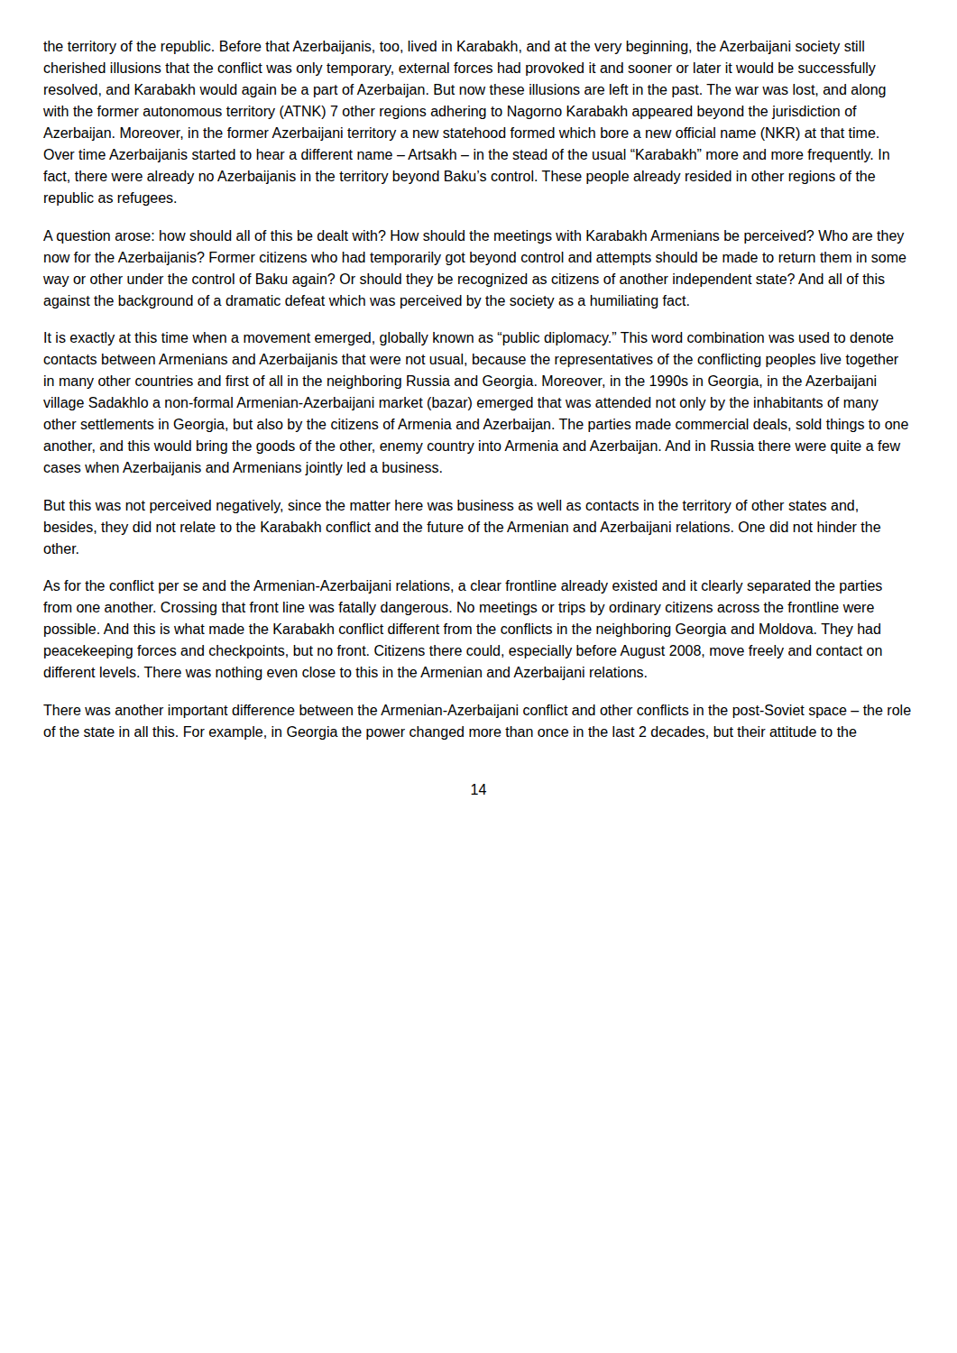the territory of the republic. Before that Azerbaijanis, too, lived in Karabakh, and at the very beginning, the Azerbaijani society still cherished illusions that the conflict was only temporary, external forces had provoked it and sooner or later it would be successfully resolved, and Karabakh would again be a part of Azerbaijan. But now these illusions are left in the past. The war was lost, and along with the former autonomous territory (ATNK) 7 other regions adhering to Nagorno Karabakh appeared beyond the jurisdiction of Azerbaijan. Moreover, in the former Azerbaijani territory a new statehood formed which bore a new official name (NKR) at that time. Over time Azerbaijanis started to hear a different name – Artsakh – in the stead of the usual “Karabakh” more and more frequently. In fact, there were already no Azerbaijanis in the territory beyond Baku’s control. These people already resided in other regions of the republic as refugees.
A question arose: how should all of this be dealt with? How should the meetings with Karabakh Armenians be perceived? Who are they now for the Azerbaijanis? Former citizens who had temporarily got beyond control and attempts should be made to return them in some way or other under the control of Baku again? Or should they be recognized as citizens of another independent state? And all of this against the background of a dramatic defeat which was perceived by the society as a humiliating fact.
It is exactly at this time when a movement emerged, globally known as “public diplomacy.” This word combination was used to denote contacts between Armenians and Azerbaijanis that were not usual, because the representatives of the conflicting peoples live together in many other countries and first of all in the neighboring Russia and Georgia. Moreover, in the 1990s in Georgia, in the Azerbaijani village Sadakhlo a non-formal Armenian-Azerbaijani market (bazar) emerged that was attended not only by the inhabitants of many other settlements in Georgia, but also by the citizens of Armenia and Azerbaijan. The parties made commercial deals, sold things to one another, and this would bring the goods of the other, enemy country into Armenia and Azerbaijan. And in Russia there were quite a few cases when Azerbaijanis and Armenians jointly led a business.
But this was not perceived negatively, since the matter here was business as well as contacts in the territory of other states and, besides, they did not relate to the Karabakh conflict and the future of the Armenian and Azerbaijani relations. One did not hinder the other.
As for the conflict per se and the Armenian-Azerbaijani relations, a clear frontline already existed and it clearly separated the parties from one another. Crossing that front line was fatally dangerous. No meetings or trips by ordinary citizens across the frontline were possible. And this is what made the Karabakh conflict different from the conflicts in the neighboring Georgia and Moldova. They had peacekeeping forces and checkpoints, but no front. Citizens there could, especially before August 2008, move freely and contact on different levels. There was nothing even close to this in the Armenian and Azerbaijani relations.
There was another important difference between the Armenian-Azerbaijani conflict and other conflicts in the post-Soviet space – the role of the state in all this. For example, in Georgia the power changed more than once in the last 2 decades, but their attitude to the
14